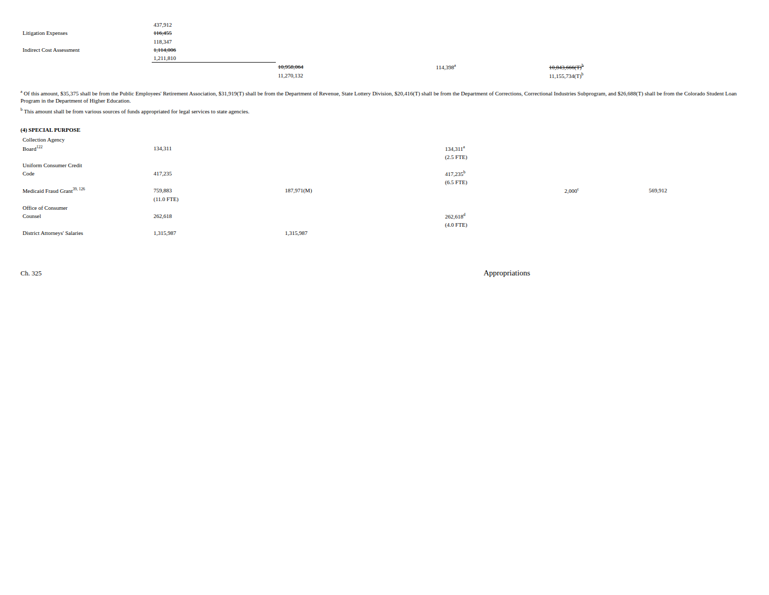| | 437,912 | | | | | |
| Litigation Expenses | 116,455 | | | | | |
| | 118,347 | | | | | |
| Indirect Cost Assessment | 1,114,006 | | | | | |
| | 1,211,810 | | | | | |
| | | 10,958,064 | | 114,398 a | 10,843,666(T) b | |
| | | 11,270,132 | | | 11,155,734(T) b | |
a Of this amount, $35,375 shall be from the Public Employees' Retirement Association, $31,919(T) shall be from the Department of Revenue, State Lottery Division, $20,416(T) shall be from the Department of Corrections, Correctional Industries Subprogram, and $26,688(T) shall be from the Colorado Student Loan Program in the Department of Higher Education.
b This amount shall be from various sources of funds appropriated for legal services to state agencies.
(4) SPECIAL PURPOSE
| Collection Agency | | | | | | |
| Board 122 | 134,311 | | | 134,311 a | | |
| | | | | (2.5 FTE) | | |
| Uniform Consumer Credit | | | | | | |
| Code | 417,235 | | | 417,235 b | | |
| | | | | (6.5 FTE) | | |
| Medicaid Fraud Grant 39, 126 | 759,883 | 187,971(M) | | | 2,000 c | 569,912 |
| | (11.0 FTE) | | | | | |
| Office of Consumer | | | | | | |
| Counsel | 262,618 | | | 262,618 d | | |
| | | | | (4.0 FTE) | | |
| District Attorneys' Salaries | 1,315,987 | 1,315,987 | | | | |
Ch. 325 Appropriations